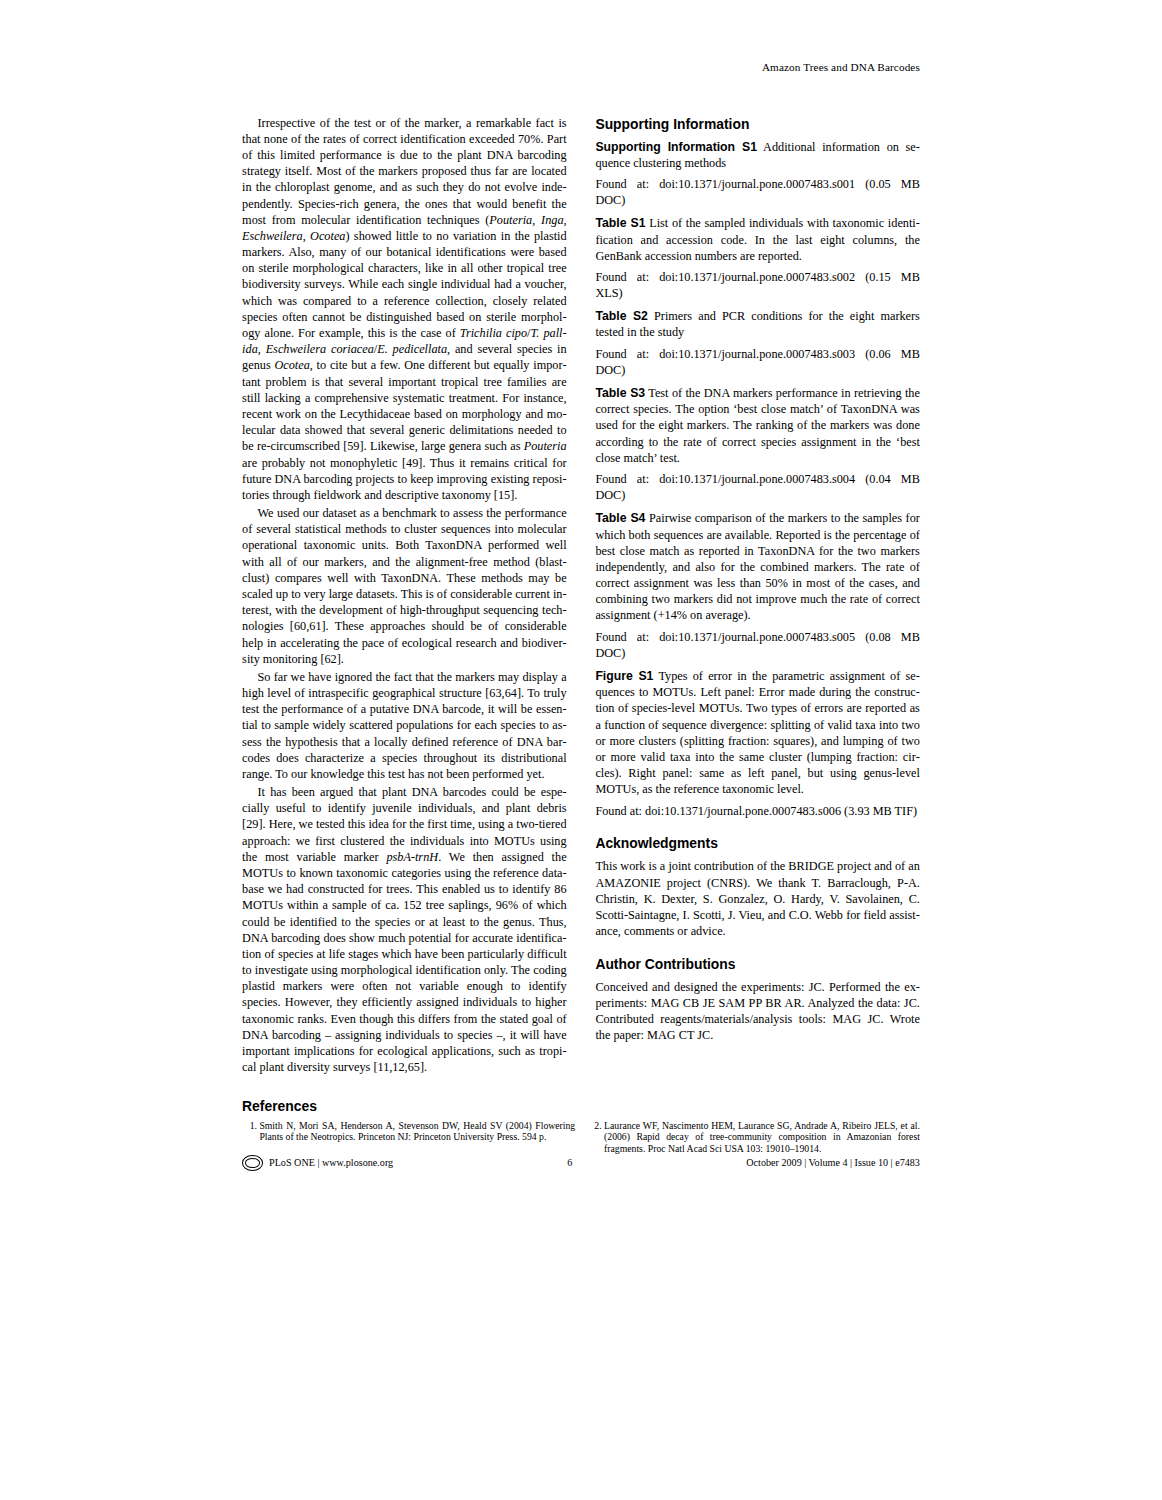Amazon Trees and DNA Barcodes
Irrespective of the test or of the marker, a remarkable fact is that none of the rates of correct identification exceeded 70%. Part of this limited performance is due to the plant DNA barcoding strategy itself. Most of the markers proposed thus far are located in the chloroplast genome, and as such they do not evolve independently. Species-rich genera, the ones that would benefit the most from molecular identification techniques (Pouteria, Inga, Eschweilera, Ocotea) showed little to no variation in the plastid markers. Also, many of our botanical identifications were based on sterile morphological characters, like in all other tropical tree biodiversity surveys. While each single individual had a voucher, which was compared to a reference collection, closely related species often cannot be distinguished based on sterile morphology alone. For example, this is the case of Trichilia cipo/T. pallida, Eschweilera coriacea/E. pedicellata, and several species in genus Ocotea, to cite but a few. One different but equally important problem is that several important tropical tree families are still lacking a comprehensive systematic treatment. For instance, recent work on the Lecythidaceae based on morphology and molecular data showed that several generic delimitations needed to be re-circumscribed [59]. Likewise, large genera such as Pouteria are probably not monophyletic [49]. Thus it remains critical for future DNA barcoding projects to keep improving existing repositories through fieldwork and descriptive taxonomy [15].
We used our dataset as a benchmark to assess the performance of several statistical methods to cluster sequences into molecular operational taxonomic units. Both TaxonDNA performed well with all of our markers, and the alignment-free method (blastclust) compares well with TaxonDNA. These methods may be scaled up to very large datasets. This is of considerable current interest, with the development of high-throughput sequencing technologies [60,61]. These approaches should be of considerable help in accelerating the pace of ecological research and biodiversity monitoring [62].
So far we have ignored the fact that the markers may display a high level of intraspecific geographical structure [63,64]. To truly test the performance of a putative DNA barcode, it will be essential to sample widely scattered populations for each species to assess the hypothesis that a locally defined reference of DNA barcodes does characterize a species throughout its distributional range. To our knowledge this test has not been performed yet.
It has been argued that plant DNA barcodes could be especially useful to identify juvenile individuals, and plant debris [29]. Here, we tested this idea for the first time, using a two-tiered approach: we first clustered the individuals into MOTUs using the most variable marker psbA-trnH. We then assigned the MOTUs to known taxonomic categories using the reference database we had constructed for trees. This enabled us to identify 86 MOTUs within a sample of ca. 152 tree saplings, 96% of which could be identified to the species or at least to the genus. Thus, DNA barcoding does show much potential for accurate identification of species at life stages which have been particularly difficult to investigate using morphological identification only. The coding plastid markers were often not variable enough to identify species. However, they efficiently assigned individuals to higher taxonomic ranks. Even though this differs from the stated goal of DNA barcoding – assigning individuals to species –, it will have important implications for ecological applications, such as tropical plant diversity surveys [11,12,65].
Supporting Information
Supporting Information S1 Additional information on sequence clustering methods
Found at: doi:10.1371/journal.pone.0007483.s001 (0.05 MB DOC)
Table S1 List of the sampled individuals with taxonomic identification and accession code. In the last eight columns, the GenBank accession numbers are reported.
Found at: doi:10.1371/journal.pone.0007483.s002 (0.15 MB XLS)
Table S2 Primers and PCR conditions for the eight markers tested in the study
Found at: doi:10.1371/journal.pone.0007483.s003 (0.06 MB DOC)
Table S3 Test of the DNA markers performance in retrieving the correct species. The option ‘best close match’ of TaxonDNA was used for the eight markers. The ranking of the markers was done according to the rate of correct species assignment in the ‘best close match’ test.
Found at: doi:10.1371/journal.pone.0007483.s004 (0.04 MB DOC)
Table S4 Pairwise comparison of the markers to the samples for which both sequences are available. Reported is the percentage of best close match as reported in TaxonDNA for the two markers independently, and also for the combined markers. The rate of correct assignment was less than 50% in most of the cases, and combining two markers did not improve much the rate of correct assignment (+14% on average).
Found at: doi:10.1371/journal.pone.0007483.s005 (0.08 MB DOC)
Figure S1 Types of error in the parametric assignment of sequences to MOTUs. Left panel: Error made during the construction of species-level MOTUs. Two types of errors are reported as a function of sequence divergence: splitting of valid taxa into two or more clusters (splitting fraction: squares), and lumping of two or more valid taxa into the same cluster (lumping fraction: circles). Right panel: same as left panel, but using genus-level MOTUs, as the reference taxonomic level.
Found at: doi:10.1371/journal.pone.0007483.s006 (3.93 MB TIF)
Acknowledgments
This work is a joint contribution of the BRIDGE project and of an AMAZONIE project (CNRS). We thank T. Barraclough, P-A. Christin, K. Dexter, S. Gonzalez, O. Hardy, V. Savolainen, C. Scotti-Saintagne, I. Scotti, J. Vieu, and C.O. Webb for field assistance, comments or advice.
Author Contributions
Conceived and designed the experiments: JC. Performed the experiments: MAG CB JE SAM PP BR AR. Analyzed the data: JC. Contributed reagents/materials/analysis tools: MAG JC. Wrote the paper: MAG CT JC.
References
Smith N, Mori SA, Henderson A, Stevenson DW, Heald SV (2004) Flowering Plants of the Neotropics. Princeton NJ: Princeton University Press. 594 p.
Laurance WF, Nascimento HEM, Laurance SG, Andrade A, Ribeiro JELS, et al. (2006) Rapid decay of tree-community composition in Amazonian forest fragments. Proc Natl Acad Sci USA 103: 19010–19014.
PLoS ONE | www.plosone.org
6
October 2009 | Volume 4 | Issue 10 | e7483